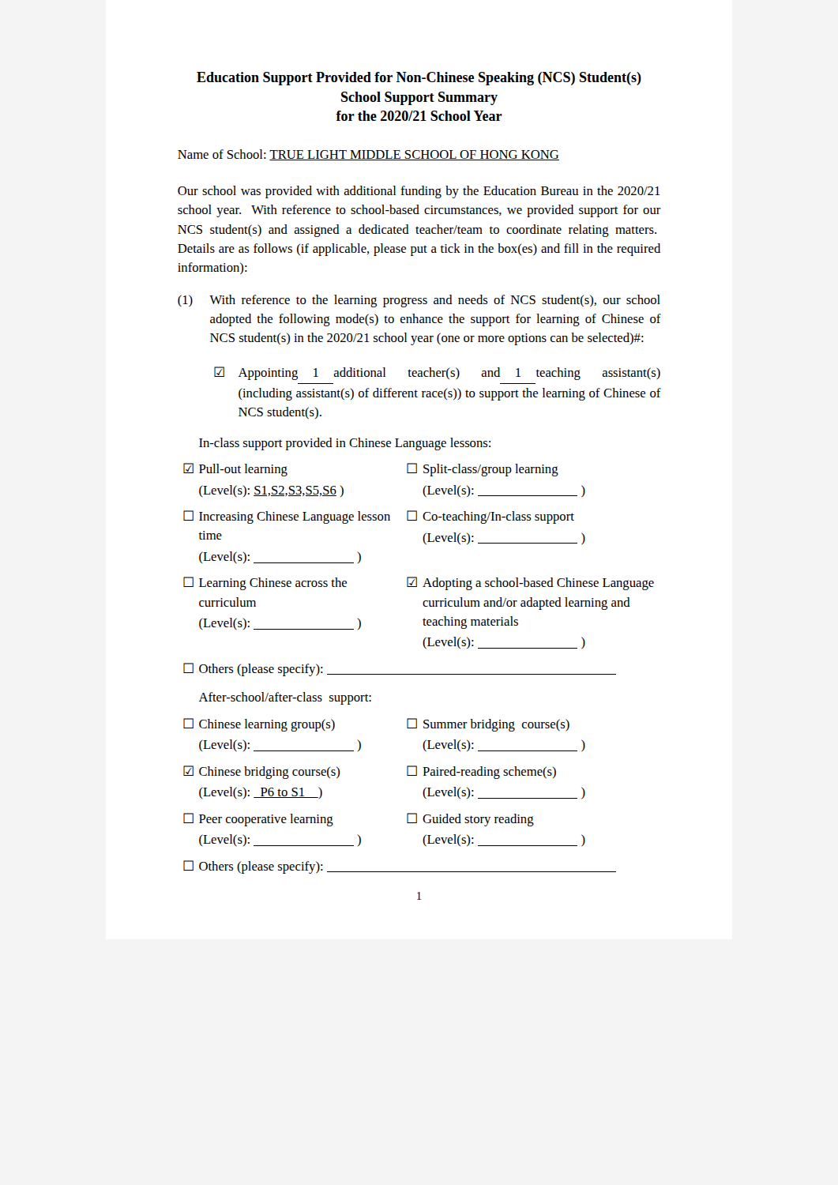Education Support Provided for Non-Chinese Speaking (NCS) Student(s)
School Support Summary
for the 2020/21 School Year
Name of School: TRUE LIGHT MIDDLE SCHOOL OF HONG KONG
Our school was provided with additional funding by the Education Bureau in the 2020/21 school year. With reference to school-based circumstances, we provided support for our NCS student(s) and assigned a dedicated teacher/team to coordinate relating matters. Details are as follows (if applicable, please put a tick in the box(es) and fill in the required information):
(1)
With reference to the learning progress and needs of NCS student(s), our school adopted the following mode(s) to enhance the support for learning of Chinese of NCS student(s) in the 2020/21 school year (one or more options can be selected)#:
☑
Appointing1additional teacher(s) and1teaching assistant(s) (including assistant(s) of different race(s)) to support the learning of Chinese of NCS student(s).
In-class support provided in Chinese Language lessons:
| ☑ | Pull-out learning (Level(s): S1,S2,S3,S5,S6 ) | ☐ | Split-class/group learning (Level(s): ) |
| ☐ | Increasing Chinese Language lesson time (Level(s): ) | ☐ | Co-teaching/In-class support (Level(s): ) |
| ☐ | Learning Chinese across the curriculum (Level(s): ) | ☑ | Adopting a school-based Chinese Language curriculum and/or adapted learning and teaching materials (Level(s): ) |
| ☐ | Others (please specify): |
After-school/after-class support:
| ☐ | Chinese learning group(s) (Level(s): ) | ☐ | Summer bridging course(s) (Level(s): ) |
| ☑ | Chinese bridging course(s) (Level(s): P6 to S1 ) | ☐ | Paired-reading scheme(s) (Level(s): ) |
| ☐ | Peer cooperative learning (Level(s): ) | ☐ | Guided story reading (Level(s): ) |
| ☐ | Others (please specify): |
1